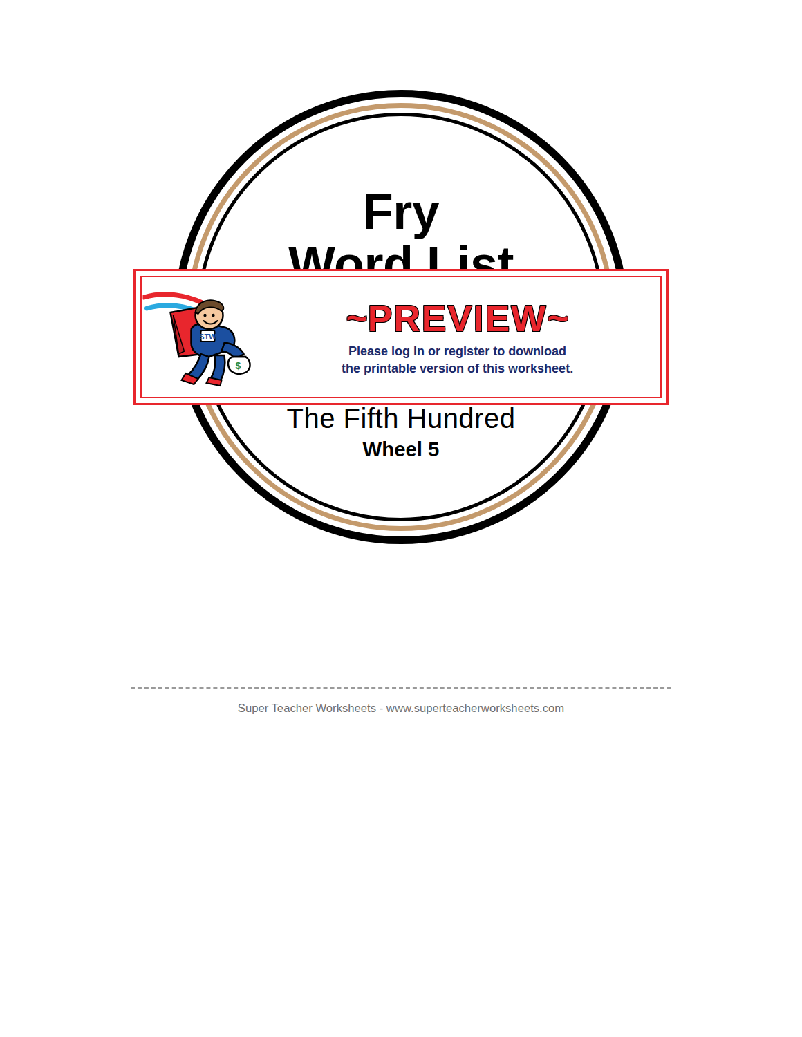Fry
Word List
The Fifth Hundred
Wheel 5
STW $
~PREVIEW~
Please log in or register to download
the printable version of this worksheet.
Super Teacher Worksheets - www.superteacherworksheets.com